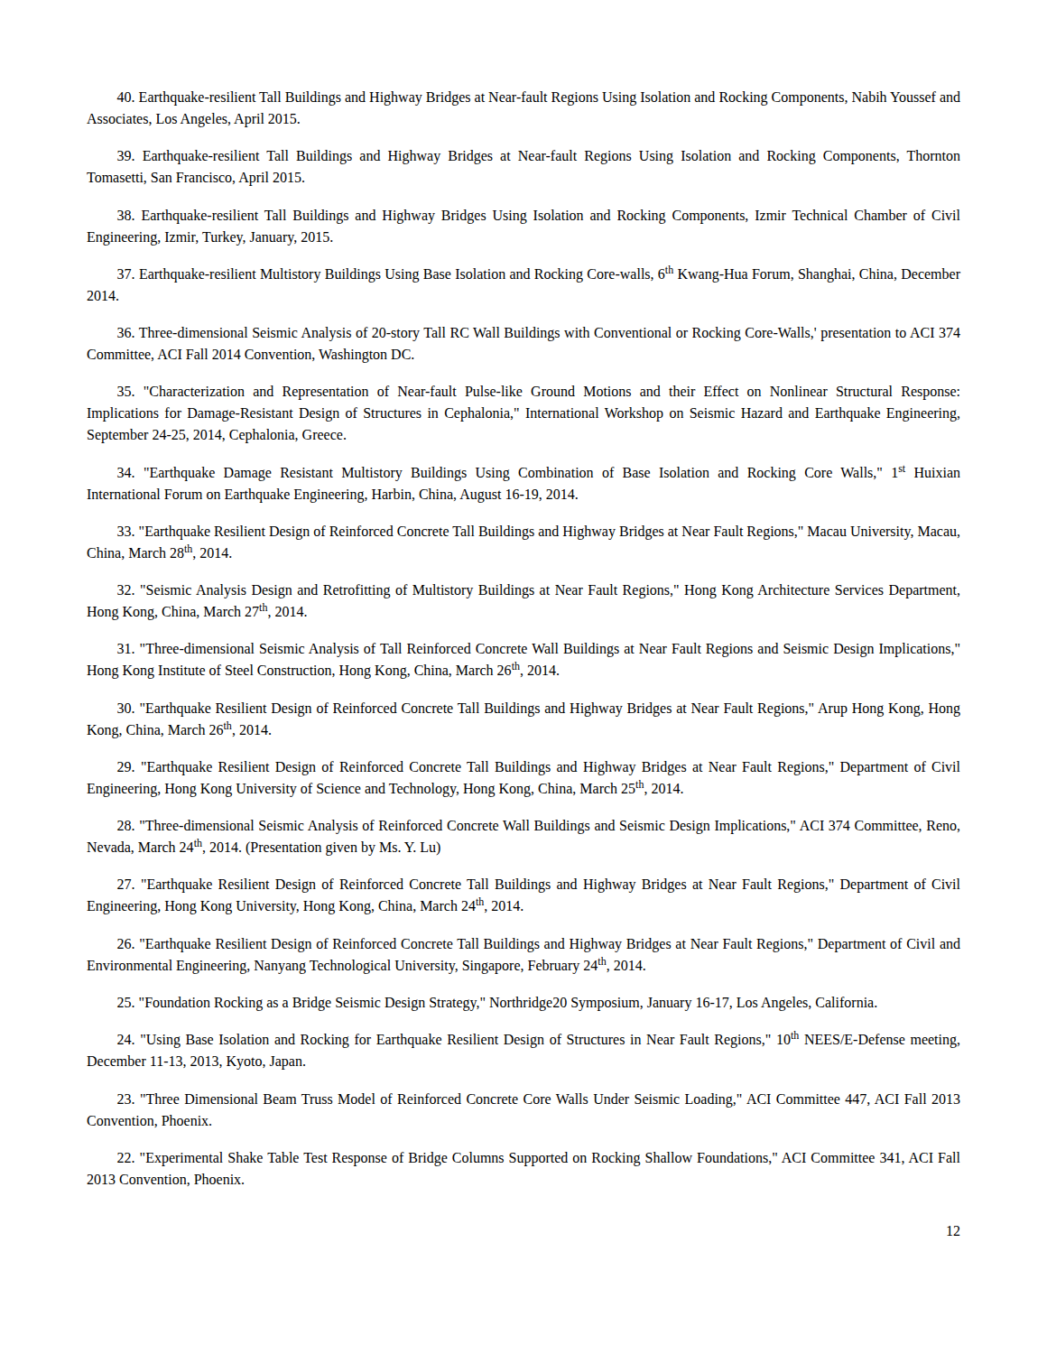40. Earthquake-resilient Tall Buildings and Highway Bridges at Near-fault Regions Using Isolation and Rocking Components, Nabih Youssef and Associates, Los Angeles, April 2015.
39. Earthquake-resilient Tall Buildings and Highway Bridges at Near-fault Regions Using Isolation and Rocking Components, Thornton Tomasetti, San Francisco, April 2015.
38. Earthquake-resilient Tall Buildings and Highway Bridges Using Isolation and Rocking Components, Izmir Technical Chamber of Civil Engineering, Izmir, Turkey, January, 2015.
37. Earthquake-resilient Multistory Buildings Using Base Isolation and Rocking Core-walls, 6th Kwang-Hua Forum, Shanghai, China, December 2014.
36. Three-dimensional Seismic Analysis of 20-story Tall RC Wall Buildings with Conventional or Rocking Core-Walls,' presentation to ACI 374 Committee, ACI Fall 2014 Convention, Washington DC.
35. "Characterization and Representation of Near-fault Pulse-like Ground Motions and their Effect on Nonlinear Structural Response: Implications for Damage-Resistant Design of Structures in Cephalonia," International Workshop on Seismic Hazard and Earthquake Engineering, September 24-25, 2014, Cephalonia, Greece.
34. "Earthquake Damage Resistant Multistory Buildings Using Combination of Base Isolation and Rocking Core Walls," 1st Huixian International Forum on Earthquake Engineering, Harbin, China, August 16-19, 2014.
33. "Earthquake Resilient Design of Reinforced Concrete Tall Buildings and Highway Bridges at Near Fault Regions," Macau University, Macau, China, March 28th, 2014.
32. "Seismic Analysis Design and Retrofitting of Multistory Buildings at Near Fault Regions," Hong Kong Architecture Services Department, Hong Kong, China, March 27th, 2014.
31. "Three-dimensional Seismic Analysis of Tall Reinforced Concrete Wall Buildings at Near Fault Regions and Seismic Design Implications," Hong Kong Institute of Steel Construction, Hong Kong, China, March 26th, 2014.
30. "Earthquake Resilient Design of Reinforced Concrete Tall Buildings and Highway Bridges at Near Fault Regions," Arup Hong Kong, Hong Kong, China, March 26th, 2014.
29. "Earthquake Resilient Design of Reinforced Concrete Tall Buildings and Highway Bridges at Near Fault Regions," Department of Civil Engineering, Hong Kong University of Science and Technology, Hong Kong, China, March 25th, 2014.
28. "Three-dimensional Seismic Analysis of Reinforced Concrete Wall Buildings and Seismic Design Implications," ACI 374 Committee, Reno, Nevada, March 24th, 2014. (Presentation given by Ms. Y. Lu)
27. "Earthquake Resilient Design of Reinforced Concrete Tall Buildings and Highway Bridges at Near Fault Regions," Department of Civil Engineering, Hong Kong University, Hong Kong, China, March 24th, 2014.
26. "Earthquake Resilient Design of Reinforced Concrete Tall Buildings and Highway Bridges at Near Fault Regions," Department of Civil and Environmental Engineering, Nanyang Technological University, Singapore, February 24th, 2014.
25. "Foundation Rocking as a Bridge Seismic Design Strategy," Northridge20 Symposium, January 16-17, Los Angeles, California.
24. "Using Base Isolation and Rocking for Earthquake Resilient Design of Structures in Near Fault Regions," 10th NEES/E-Defense meeting, December 11-13, 2013, Kyoto, Japan.
23. "Three Dimensional Beam Truss Model of Reinforced Concrete Core Walls Under Seismic Loading," ACI Committee 447, ACI Fall 2013 Convention, Phoenix.
22. "Experimental Shake Table Test Response of Bridge Columns Supported on Rocking Shallow Foundations," ACI Committee 341, ACI Fall 2013 Convention, Phoenix.
12